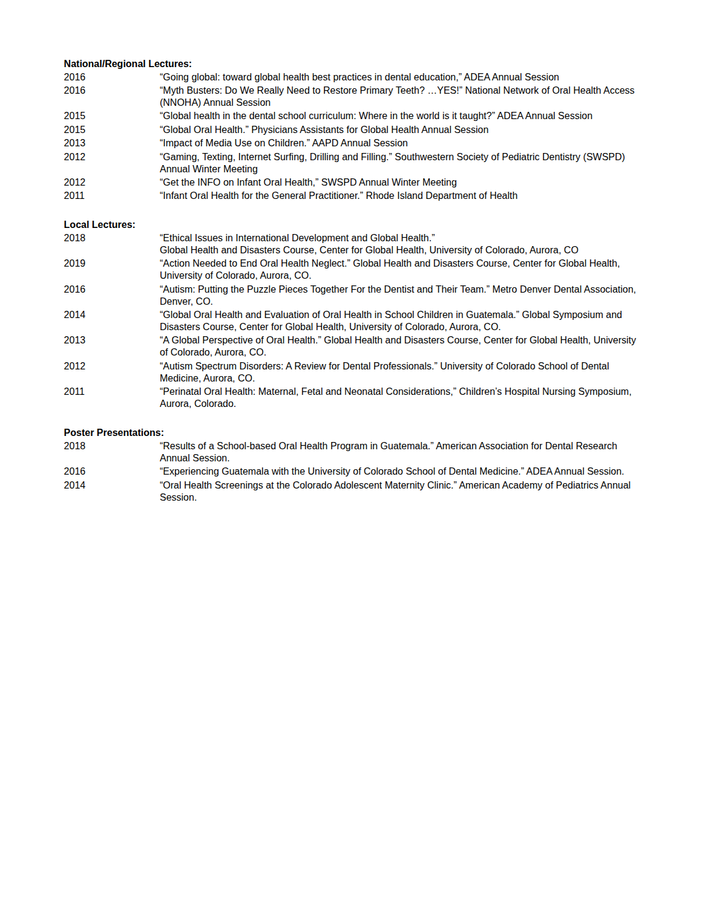National/Regional Lectures:
| 2016 | “Going global: toward global health best practices in dental education,” ADEA Annual Session |
| 2016 | “Myth Busters: Do We Really Need to Restore Primary Teeth? …YES!” National Network of Oral Health Access (NNOHA) Annual Session |
| 2015 | “Global health in the dental school curriculum: Where in the world is it taught?” ADEA Annual Session |
| 2015 | “Global Oral Health.” Physicians Assistants for Global Health Annual Session |
| 2013 | “Impact of Media Use on Children.” AAPD Annual Session |
| 2012 | “Gaming, Texting, Internet Surfing, Drilling and Filling.” Southwestern Society of Pediatric Dentistry (SWSPD) Annual Winter Meeting |
| 2012 | “Get the INFO on Infant Oral Health,” SWSPD Annual Winter Meeting |
| 2011 | “Infant Oral Health for the General Practitioner.” Rhode Island Department of Health |
Local Lectures:
| 2018 | “Ethical Issues in International Development and Global Health.” Global Health and Disasters Course, Center for Global Health, University of Colorado, Aurora, CO |
| 2019 | “Action Needed to End Oral Health Neglect.” Global Health and Disasters Course, Center for Global Health, University of Colorado, Aurora, CO. |
| 2016 | “Autism: Putting the Puzzle Pieces Together For the Dentist and Their Team.” Metro Denver Dental Association, Denver, CO. |
| 2014 | “Global Oral Health and Evaluation of Oral Health in School Children in Guatemala.” Global Symposium and Disasters Course, Center for Global Health, University of Colorado, Aurora, CO. |
| 2013 | “A Global Perspective of Oral Health.” Global Health and Disasters Course, Center for Global Health, University of Colorado, Aurora, CO. |
| 2012 | “Autism Spectrum Disorders: A Review for Dental Professionals.” University of Colorado School of Dental Medicine, Aurora, CO. |
| 2011 | “Perinatal Oral Health: Maternal, Fetal and Neonatal Considerations,” Children’s Hospital Nursing Symposium, Aurora, Colorado. |
Poster Presentations:
| 2018 | “Results of a School-based Oral Health Program in Guatemala.” American Association for Dental Research Annual Session. |
| 2016 | “Experiencing Guatemala with the University of Colorado School of Dental Medicine.” ADEA Annual Session. |
| 2014 | “Oral Health Screenings at the Colorado Adolescent Maternity Clinic.” American Academy of Pediatrics Annual Session. |